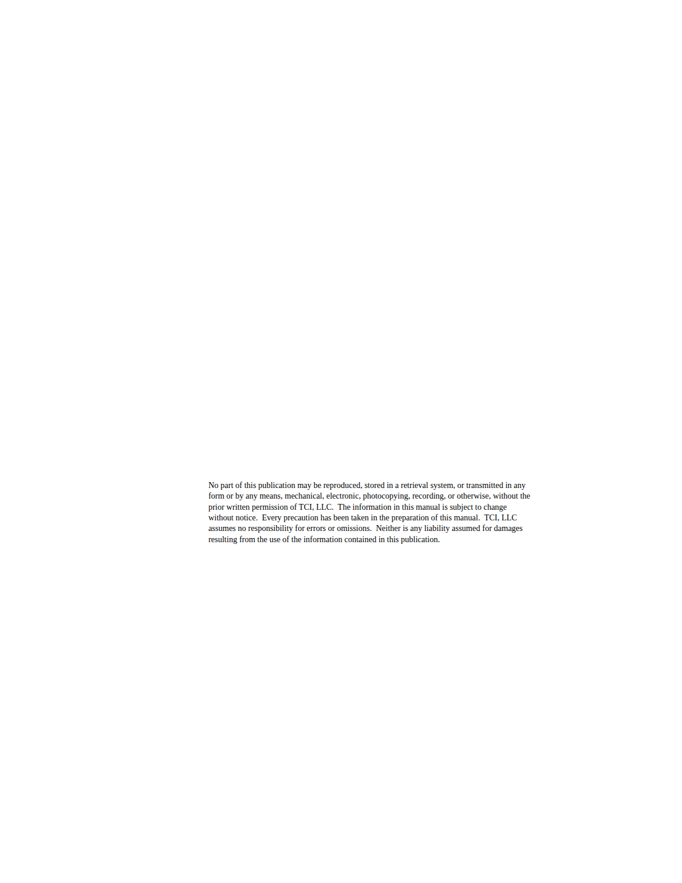No part of this publication may be reproduced, stored in a retrieval system, or transmitted in any form or by any means, mechanical, electronic, photocopying, recording, or otherwise, without the prior written permission of TCI, LLC. The information in this manual is subject to change without notice. Every precaution has been taken in the preparation of this manual. TCI, LLC assumes no responsibility for errors or omissions. Neither is any liability assumed for damages resulting from the use of the information contained in this publication.